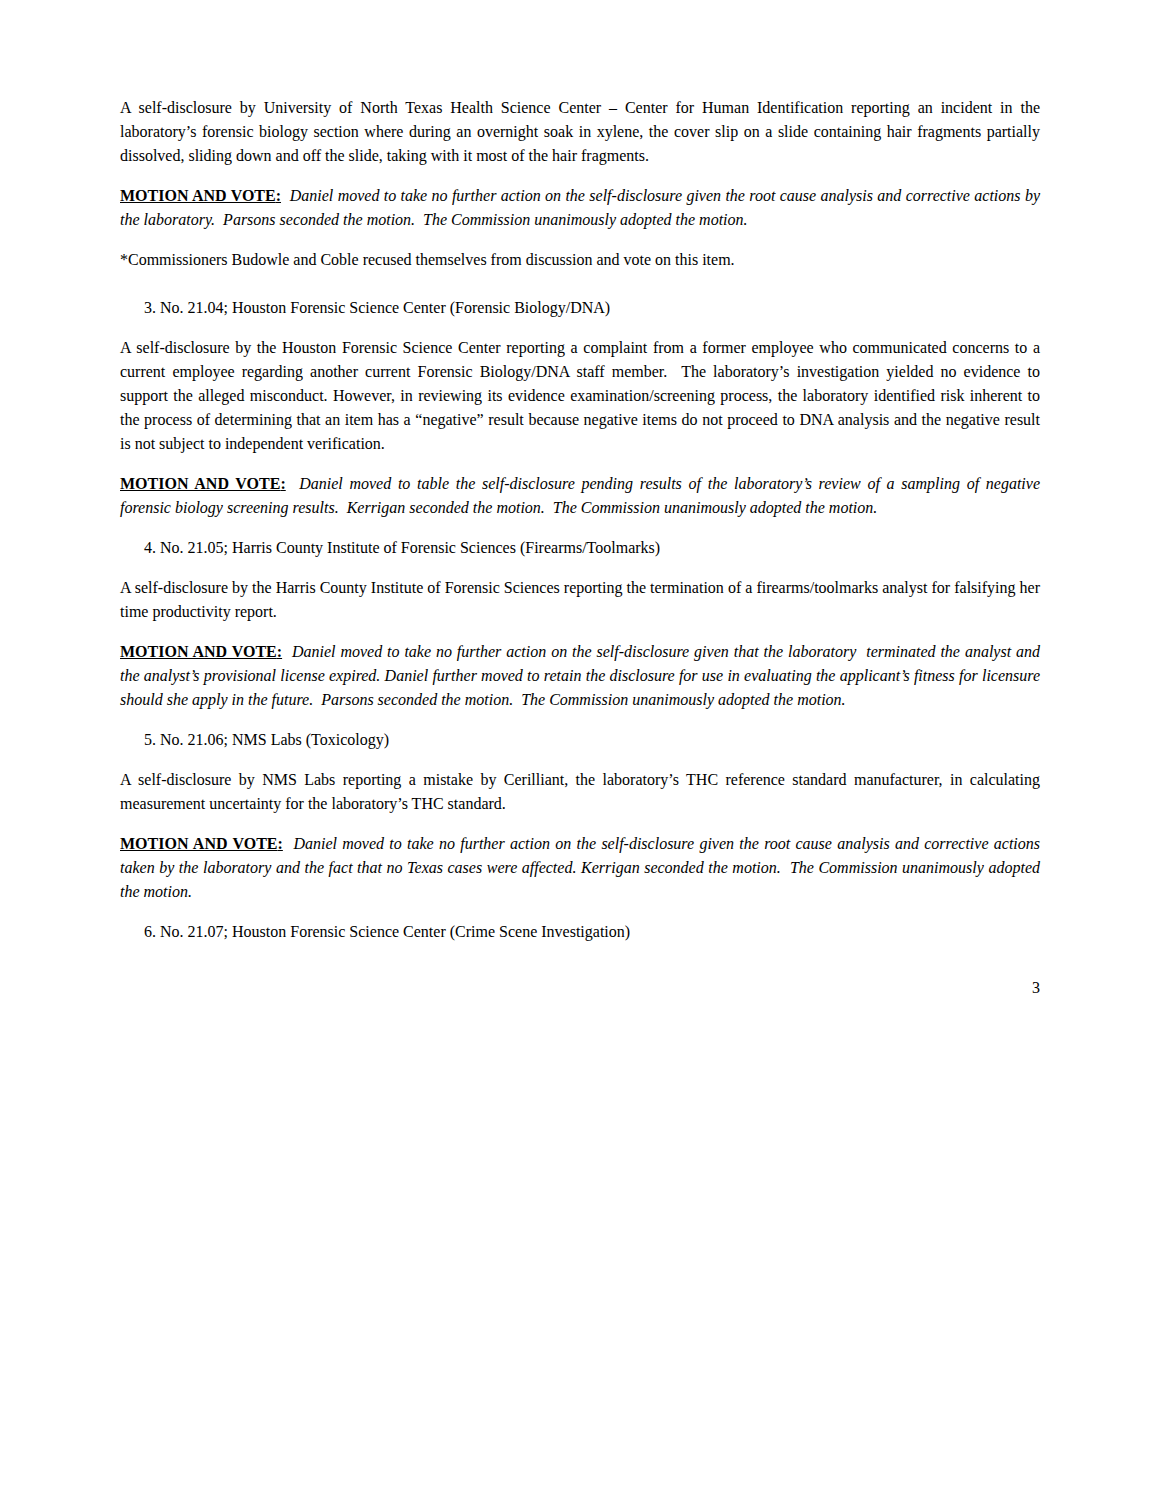A self-disclosure by University of North Texas Health Science Center – Center for Human Identification reporting an incident in the laboratory’s forensic biology section where during an overnight soak in xylene, the cover slip on a slide containing hair fragments partially dissolved, sliding down and off the slide, taking with it most of the hair fragments.
MOTION AND VOTE: Daniel moved to take no further action on the self-disclosure given the root cause analysis and corrective actions by the laboratory. Parsons seconded the motion. The Commission unanimously adopted the motion.
*Commissioners Budowle and Coble recused themselves from discussion and vote on this item.
No. 21.04; Houston Forensic Science Center (Forensic Biology/DNA)
A self-disclosure by the Houston Forensic Science Center reporting a complaint from a former employee who communicated concerns to a current employee regarding another current Forensic Biology/DNA staff member. The laboratory’s investigation yielded no evidence to support the alleged misconduct. However, in reviewing its evidence examination/screening process, the laboratory identified risk inherent to the process of determining that an item has a “negative” result because negative items do not proceed to DNA analysis and the negative result is not subject to independent verification.
MOTION AND VOTE: Daniel moved to table the self-disclosure pending results of the laboratory’s review of a sampling of negative forensic biology screening results. Kerrigan seconded the motion. The Commission unanimously adopted the motion.
No. 21.05; Harris County Institute of Forensic Sciences (Firearms/Toolmarks)
A self-disclosure by the Harris County Institute of Forensic Sciences reporting the termination of a firearms/toolmarks analyst for falsifying her time productivity report.
MOTION AND VOTE: Daniel moved to take no further action on the self-disclosure given that the laboratory terminated the analyst and the analyst’s provisional license expired. Daniel further moved to retain the disclosure for use in evaluating the applicant’s fitness for licensure should she apply in the future. Parsons seconded the motion. The Commission unanimously adopted the motion.
No. 21.06; NMS Labs (Toxicology)
A self-disclosure by NMS Labs reporting a mistake by Cerilliant, the laboratory’s THC reference standard manufacturer, in calculating measurement uncertainty for the laboratory’s THC standard.
MOTION AND VOTE: Daniel moved to take no further action on the self-disclosure given the root cause analysis and corrective actions taken by the laboratory and the fact that no Texas cases were affected. Kerrigan seconded the motion. The Commission unanimously adopted the motion.
No. 21.07; Houston Forensic Science Center (Crime Scene Investigation)
3